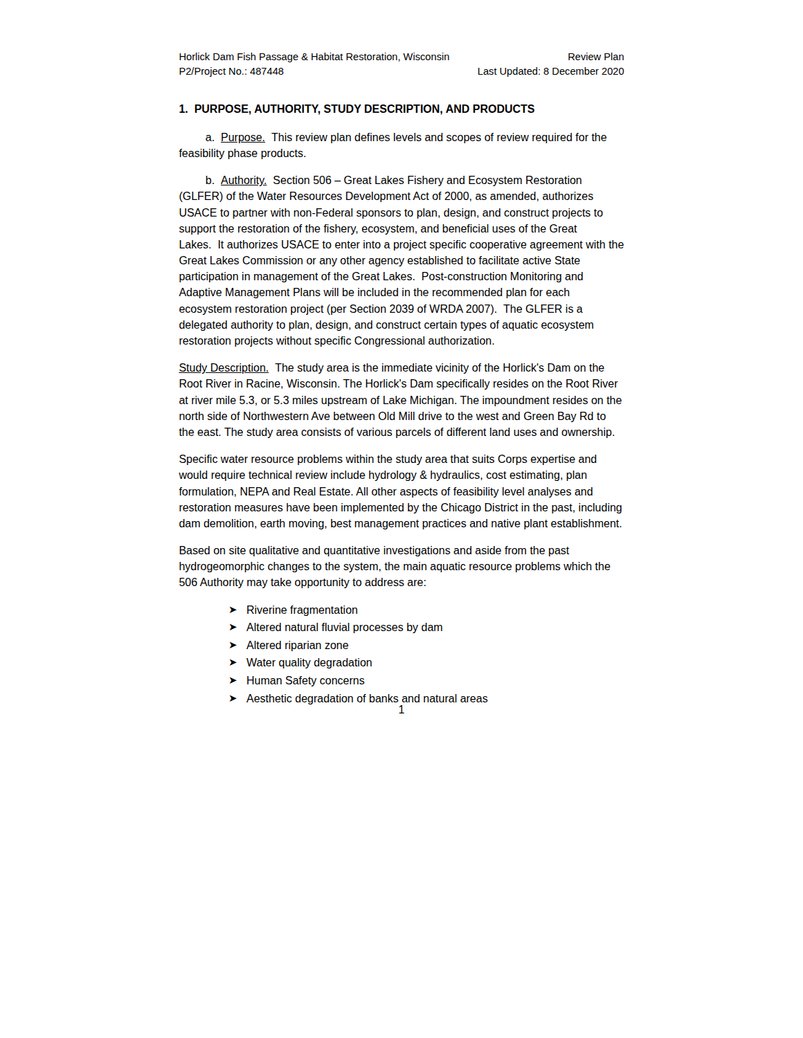Horlick Dam Fish Passage & Habitat Restoration, Wisconsin Review Plan
P2/Project No.: 487448 Last Updated: 8 December 2020
1. PURPOSE, AUTHORITY, STUDY DESCRIPTION, AND PRODUCTS
a. Purpose. This review plan defines levels and scopes of review required for the feasibility phase products.
b. Authority. Section 506 – Great Lakes Fishery and Ecosystem Restoration (GLFER) of the Water Resources Development Act of 2000, as amended, authorizes USACE to partner with non-Federal sponsors to plan, design, and construct projects to support the restoration of the fishery, ecosystem, and beneficial uses of the Great Lakes. It authorizes USACE to enter into a project specific cooperative agreement with the Great Lakes Commission or any other agency established to facilitate active State participation in management of the Great Lakes. Post-construction Monitoring and Adaptive Management Plans will be included in the recommended plan for each ecosystem restoration project (per Section 2039 of WRDA 2007). The GLFER is a delegated authority to plan, design, and construct certain types of aquatic ecosystem restoration projects without specific Congressional authorization.
Study Description. The study area is the immediate vicinity of the Horlick's Dam on the Root River in Racine, Wisconsin. The Horlick's Dam specifically resides on the Root River at river mile 5.3, or 5.3 miles upstream of Lake Michigan. The impoundment resides on the north side of Northwestern Ave between Old Mill drive to the west and Green Bay Rd to the east. The study area consists of various parcels of different land uses and ownership.
Specific water resource problems within the study area that suits Corps expertise and would require technical review include hydrology & hydraulics, cost estimating, plan formulation, NEPA and Real Estate. All other aspects of feasibility level analyses and restoration measures have been implemented by the Chicago District in the past, including dam demolition, earth moving, best management practices and native plant establishment.
Based on site qualitative and quantitative investigations and aside from the past hydrogeomorphic changes to the system, the main aquatic resource problems which the 506 Authority may take opportunity to address are:
Riverine fragmentation
Altered natural fluvial processes by dam
Altered riparian zone
Water quality degradation
Human Safety concerns
Aesthetic degradation of banks and natural areas
1